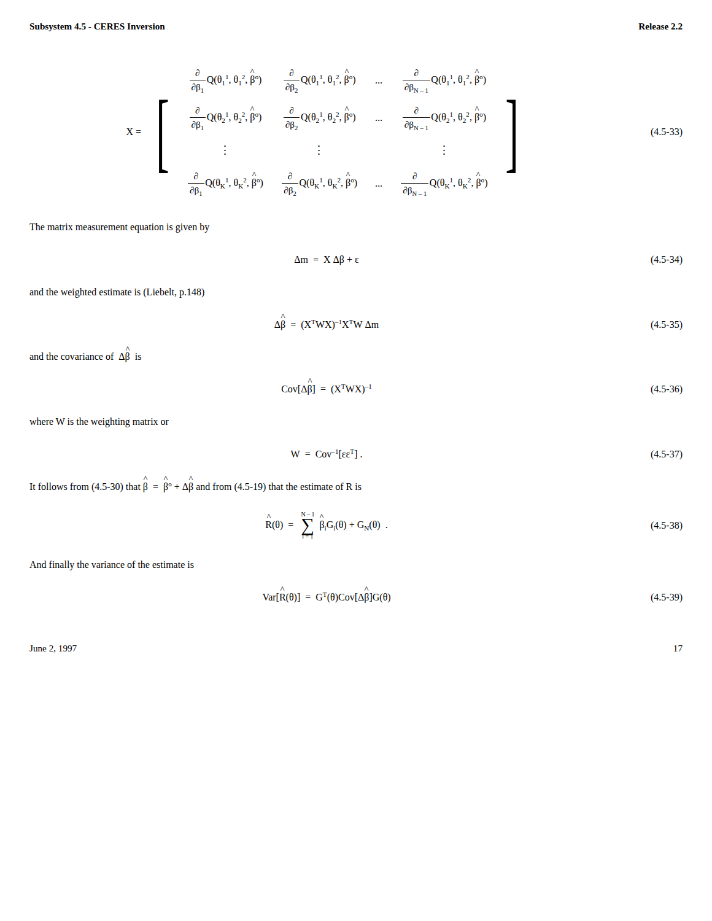Subsystem 4.5 - CERES Inversion Release 2.2
X = [
| ∂ ∂β 1 Q(θ 1 1 , θ 1 2 , β o ) | ∂ ∂β 2 Q(θ 1 1 , θ 1 2 , β o ) | ... | ∂ ∂β N – 1 Q(θ 1 1 , θ 1 2 , β o ) |
| ∂ ∂β 1 Q(θ 2 1 , θ 2 2 , β o ) | ∂ ∂β 2 Q(θ 2 1 , θ 2 2 , β o ) | ... | ∂ ∂β N – 1 Q(θ 2 1 , θ 2 2 , β o ) |
| ⋮ | ⋮ | | ⋮ |
| ∂ ∂β 1 Q(θ K 1 , θ K 2 , β o ) | ∂ ∂β 2 Q(θ K 1 , θ K 2 , β o ) | ... | ∂ ∂β N – 1 Q(θ K 1 , θ K 2 , β o ) |
]
(4.5-33)
The matrix measurement equation is given by
Δm = X Δβ + ε
(4.5-34)
and the weighted estimate is (Liebelt, p.148)
Δβ = (XTWX)–1XTW Δm
(4.5-35)
and the covariance of Δβ is
Cov[Δβ] = (XTWX)–1
(4.5-36)
where W is the weighting matrix or
W = Cov–1[εεT] .
(4.5-37)
It follows from (4.5-30) that β = βo + Δβ and from (4.5-19) that the estimate of R is
R(θ) = N – 1 ∑ i = 1 βiGi(θ) + GN(θ) .
(4.5-38)
And finally the variance of the estimate is
Var[R(θ)] = GT(θ)Cov[Δβ]G(θ)
(4.5-39)
June 2, 1997 17